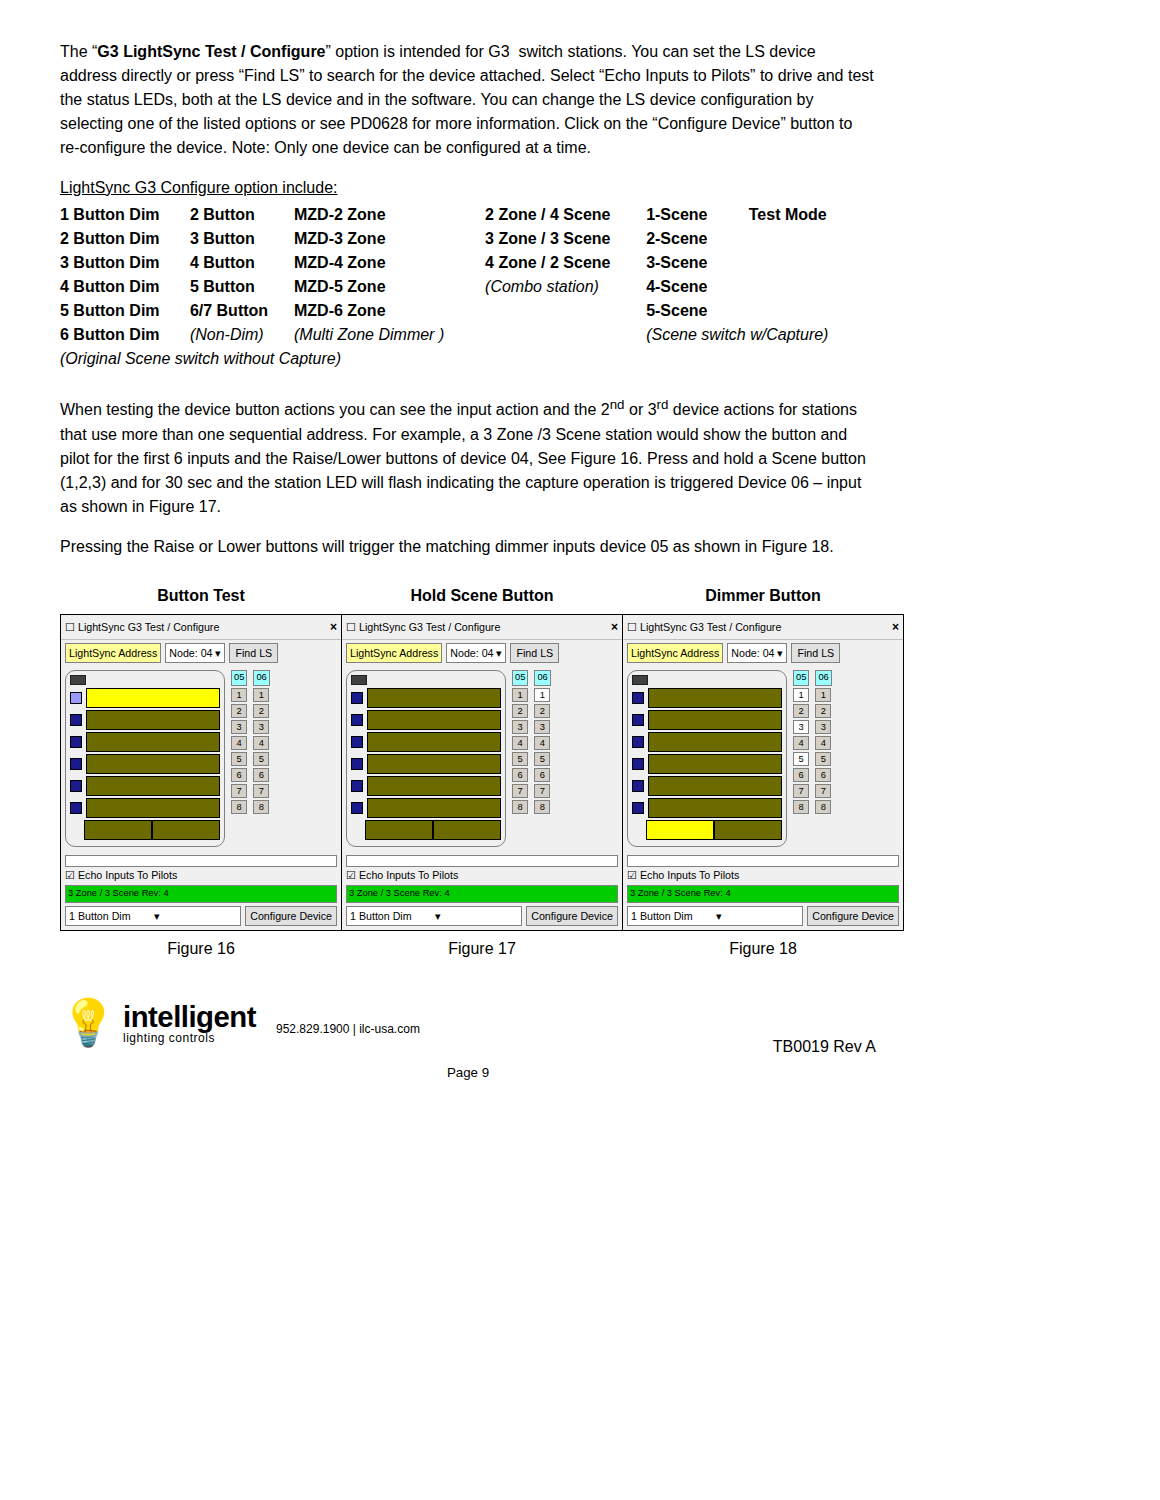The “G3 LightSync Test / Configure” option is intended for G3 switch stations. You can set the LS device address directly or press “Find LS” to search for the device attached. Select “Echo Inputs to Pilots” to drive and test the status LEDs, both at the LS device and in the software. You can change the LS device configuration by selecting one of the listed options or see PD0628 for more information. Click on the “Configure Device” button to re-configure the device. Note: Only one device can be configured at a time.
LightSync G3 Configure option include:
| 1 Button Dim | 2 Button | MZD-2 Zone | 2 Zone / 4 Scene | 1-Scene | Test Mode |
| 2 Button Dim | 3 Button | MZD-3 Zone | 3 Zone / 3 Scene | 2-Scene | |
| 3 Button Dim | 4 Button | MZD-4 Zone | 4 Zone / 2 Scene | 3-Scene | |
| 4 Button Dim | 5 Button | MZD-5 Zone | (Combo station) | 4-Scene | |
| 5 Button Dim | 6/7 Button | MZD-6 Zone | | 5-Scene | |
| 6 Button Dim | (Non-Dim) | (Multi Zone Dimmer ) | | (Scene switch w/Capture) |
| (Original Scene switch without Capture) |
When testing the device button actions you can see the input action and the 2nd or 3rd device actions for stations that use more than one sequential address. For example, a 3 Zone /3 Scene station would show the button and pilot for the first 6 inputs and the Raise/Lower buttons of device 04, See Figure 16. Press and hold a Scene button (1,2,3) and for 30 sec and the station LED will flash indicating the capture operation is triggered Device 06 – input as shown in Figure 17.
Pressing the Raise or Lower buttons will trigger the matching dimmer inputs device 05 as shown in Figure 18.
| Button Test | Hold Scene Button | Dimmer Button |
| --- | --- | --- |
| ☐ LightSync G3 Test / Configure × LightSync Address Node: 04 ▾ Find LS 05 1 2 3 4 5 6 7 8 06 1 2 3 4 5 6 7 8 ☑ Echo Inputs To Pilots 3 Zone / 3 Scene Rev: 4 1 Button Dim ▾ Configure Device | ☐ LightSync G3 Test / Configure × LightSync Address Node: 04 ▾ Find LS 05 1 2 3 4 5 6 7 8 06 1 2 3 4 5 6 7 8 ☑ Echo Inputs To Pilots 3 Zone / 3 Scene Rev: 4 1 Button Dim ▾ Configure Device | ☐ LightSync G3 Test / Configure × LightSync Address Node: 04 ▾ Find LS 05 1 2 3 4 5 6 7 8 06 1 2 3 4 5 6 7 8 ☑ Echo Inputs To Pilots 3 Zone / 3 Scene Rev: 4 1 Button Dim ▾ Configure Device |
| Figure 16 | Figure 17 | Figure 18 |
💡
intelligent
lighting controls
952.829.1900 | ilc-usa.com
TB0019 Rev A
Page 9